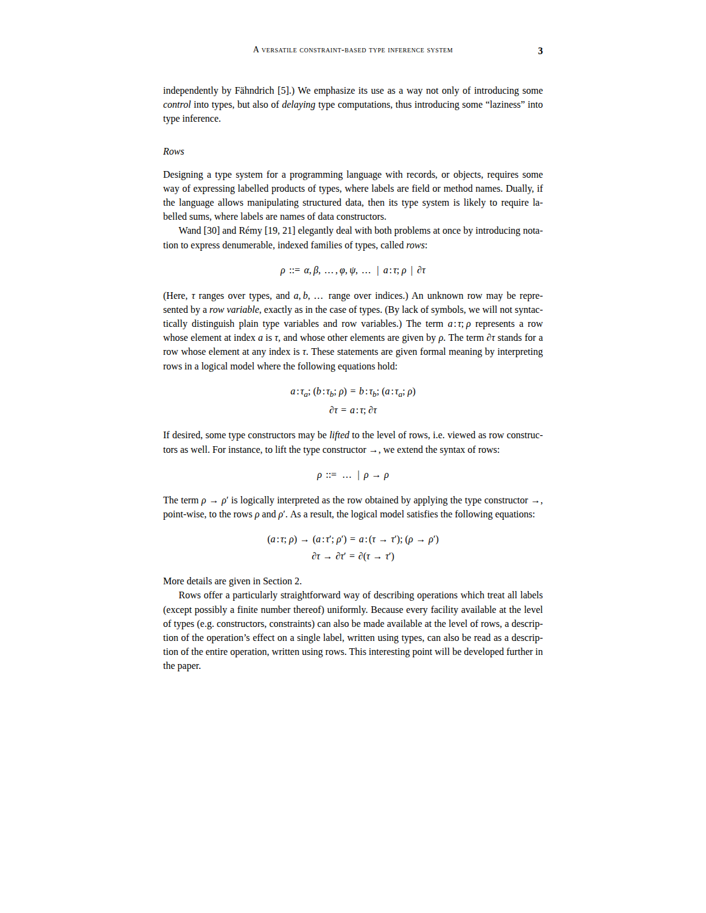A versatile constraint-based type inference system 3
independently by Fähndrich [5].) We emphasize its use as a way not only of introducing some control into types, but also of delaying type computations, thus introducing some “laziness” into type inference.
Rows
Designing a type system for a programming language with records, or objects, requires some way of expressing labelled products of types, where labels are field or method names. Dually, if the language allows manipulating structured data, then its type system is likely to require labelled sums, where labels are names of data constructors.
Wand [30] and Rémy [19, 21] elegantly deal with both problems at once by introducing notation to express denumerable, indexed families of types, called rows:
ρ::=α, β,…, φ, ψ,…|a: τ; ρ|∂τ
(Here, τ ranges over types, and a, b,… range over indices.) An unknown row may be represented by a row variable, exactly as in the case of types. (By lack of symbols, we will not syntactically distinguish plain type variables and row variables.) The term a: τ; ρ represents a row whose element at index a is τ, and whose other elements are given by ρ. The term ∂τ stands for a row whose element at any index is τ. These statements are given formal meaning by interpreting rows in a logical model where the following equations hold:
a: τa;(b: τb; ρ)=b: τb;(a: τa; ρ) ∂τ=a: τ;∂τ
If desired, some type constructors may be lifted to the level of rows, i.e. viewed as row constructors as well. For instance, to lift the type constructor →, we extend the syntax of rows:
ρ::=…|ρ→ρ
The term ρ→ρ′ is logically interpreted as the row obtained by applying the type constructor →, point-wise, to the rows ρ and ρ′. As a result, the logical model satisfies the following equations:
(a: τ; ρ)→(a: τ′; ρ′)=a:(τ→τ′);(ρ→ρ′) ∂τ→∂τ′=∂(τ→τ′)
More details are given in Section 2.
Rows offer a particularly straightforward way of describing operations which treat all labels (except possibly a finite number thereof) uniformly. Because every facility available at the level of types (e.g. constructors, constraints) can also be made available at the level of rows, a description of the operation’s effect on a single label, written using types, can also be read as a description of the entire operation, written using rows. This interesting point will be developed further in the paper.